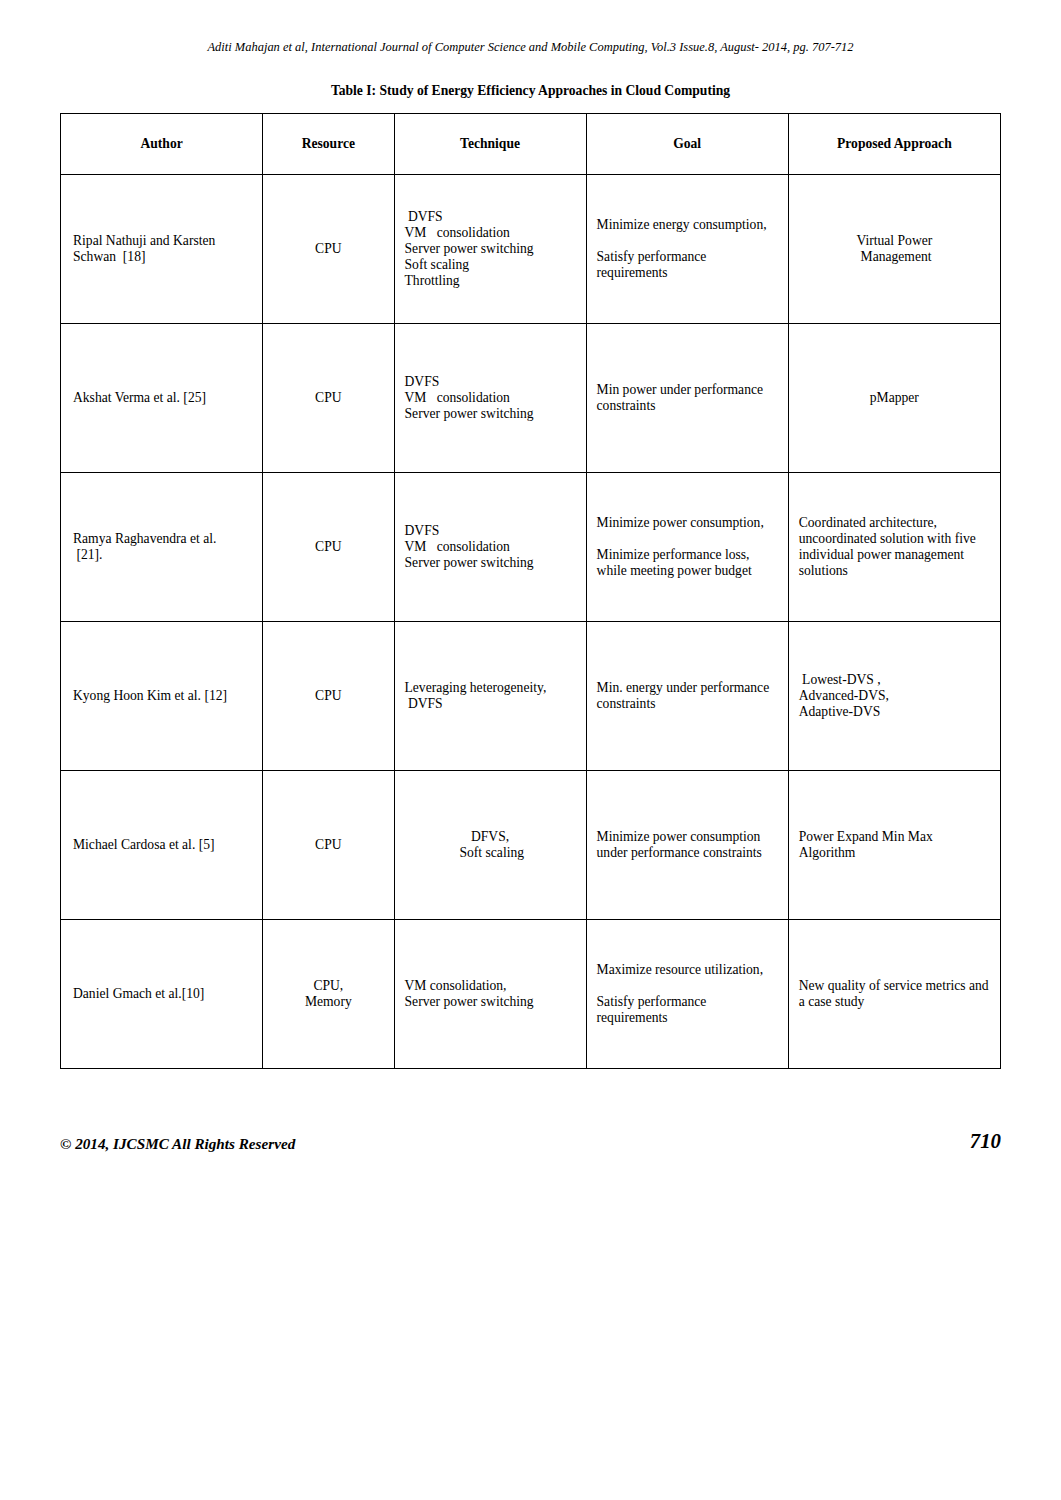Aditi Mahajan et al, International Journal of Computer Science and Mobile Computing, Vol.3 Issue.8, August- 2014, pg. 707-712
Table I: Study of Energy Efficiency Approaches in Cloud Computing
| Author | Resource | Technique | Goal | Proposed Approach |
| --- | --- | --- | --- | --- |
| Ripal Nathuji and Karsten Schwan [18] | CPU | DVFS VM consolidation Server power switching Soft scaling Throttling | Minimize energy consumption, Satisfy performance requirements | Virtual Power Management |
| Akshat Verma et al. [25] | CPU | DVFS VM consolidation Server power switching | Min power under performance constraints | pMapper |
| Ramya Raghavendra et al. [21]. | CPU | DVFS VM consolidation Server power switching | Minimize power consumption, Minimize performance loss, while meeting power budget | Coordinated architecture, uncoordinated solution with five individual power management solutions |
| Kyong Hoon Kim et al. [12] | CPU | Leveraging heterogeneity, DVFS | Min. energy under performance constraints | Lowest-DVS , Advanced-DVS, Adaptive-DVS |
| Michael Cardosa et al. [5] | CPU | DFVS, Soft scaling | Minimize power consumption under performance constraints | Power Expand Min Max Algorithm |
| Daniel Gmach et al.[10] | CPU, Memory | VM consolidation, Server power switching | Maximize resource utilization, Satisfy performance requirements | New quality of service metrics and a case study |
© 2014, IJCSMC All Rights Reserved
710